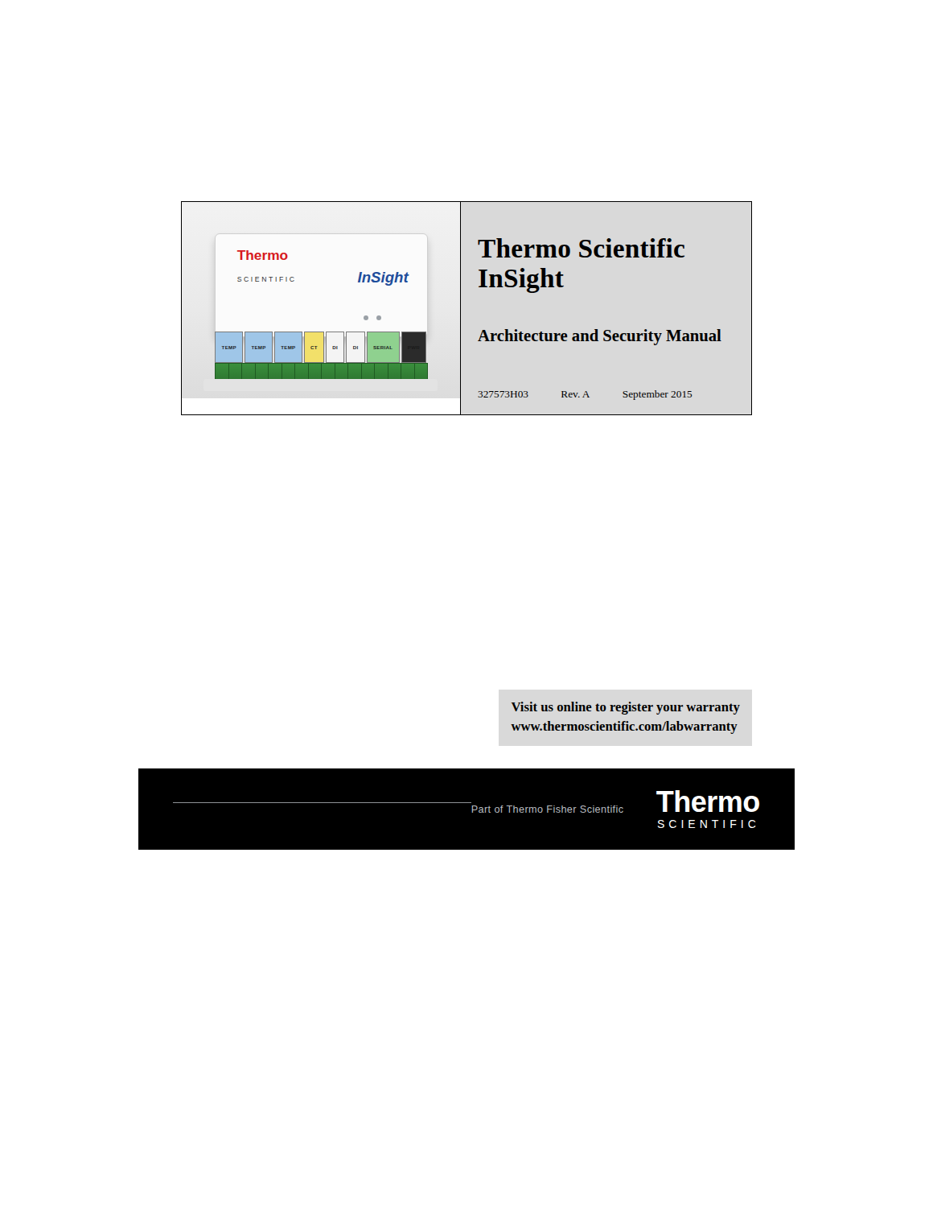Thermo
SCIENTIFIC
InSight
TEMP
TEMP
TEMP
CT
DI
DI
SERIAL
PWR
Thermo Scientific InSight
Architecture and Security Manual
327573H03 Rev. A September 2015
Visit us online to register your warranty
www.thermoscientific.com/labwarranty
Part of Thermo Fisher Scientific
Thermo
SCIENTIFIC